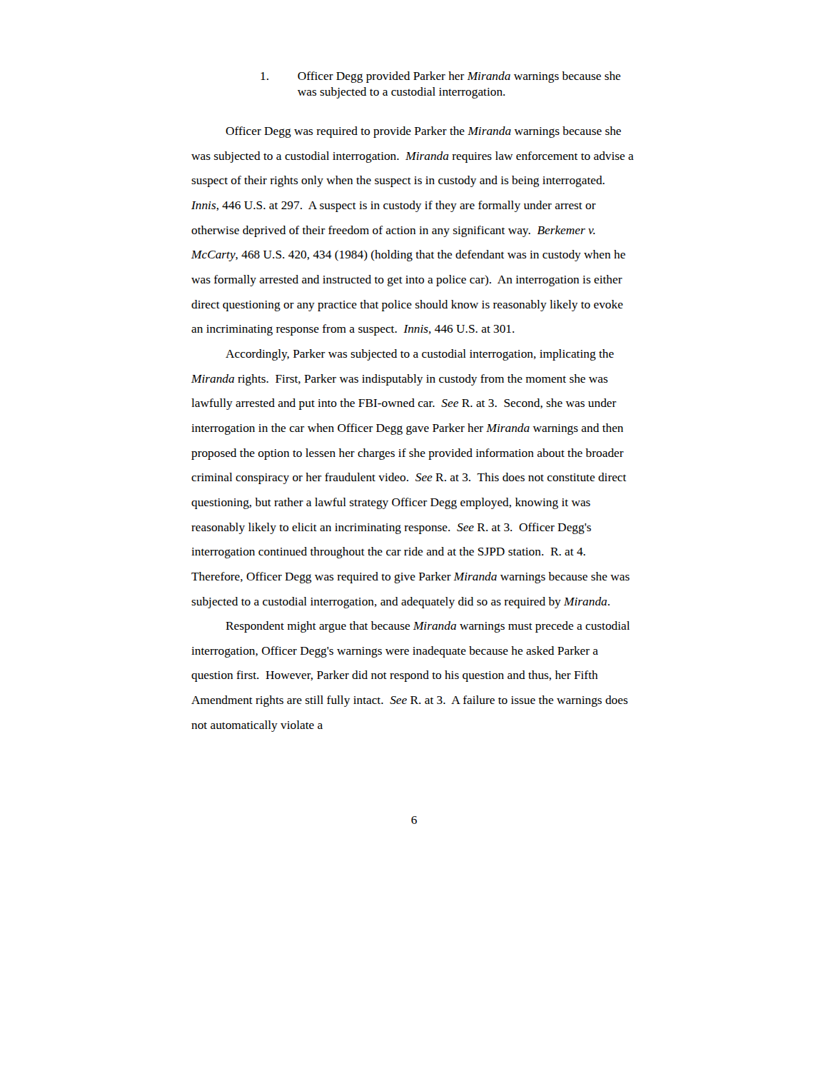1. Officer Degg provided Parker her Miranda warnings because she was subjected to a custodial interrogation.
Officer Degg was required to provide Parker the Miranda warnings because she was subjected to a custodial interrogation. Miranda requires law enforcement to advise a suspect of their rights only when the suspect is in custody and is being interrogated. Innis, 446 U.S. at 297. A suspect is in custody if they are formally under arrest or otherwise deprived of their freedom of action in any significant way. Berkemer v. McCarty, 468 U.S. 420, 434 (1984) (holding that the defendant was in custody when he was formally arrested and instructed to get into a police car). An interrogation is either direct questioning or any practice that police should know is reasonably likely to evoke an incriminating response from a suspect. Innis, 446 U.S. at 301.
Accordingly, Parker was subjected to a custodial interrogation, implicating the Miranda rights. First, Parker was indisputably in custody from the moment she was lawfully arrested and put into the FBI-owned car. See R. at 3. Second, she was under interrogation in the car when Officer Degg gave Parker her Miranda warnings and then proposed the option to lessen her charges if she provided information about the broader criminal conspiracy or her fraudulent video. See R. at 3. This does not constitute direct questioning, but rather a lawful strategy Officer Degg employed, knowing it was reasonably likely to elicit an incriminating response. See R. at 3. Officer Degg's interrogation continued throughout the car ride and at the SJPD station. R. at 4. Therefore, Officer Degg was required to give Parker Miranda warnings because she was subjected to a custodial interrogation, and adequately did so as required by Miranda.
Respondent might argue that because Miranda warnings must precede a custodial interrogation, Officer Degg's warnings were inadequate because he asked Parker a question first. However, Parker did not respond to his question and thus, her Fifth Amendment rights are still fully intact. See R. at 3. A failure to issue the warnings does not automatically violate a
6